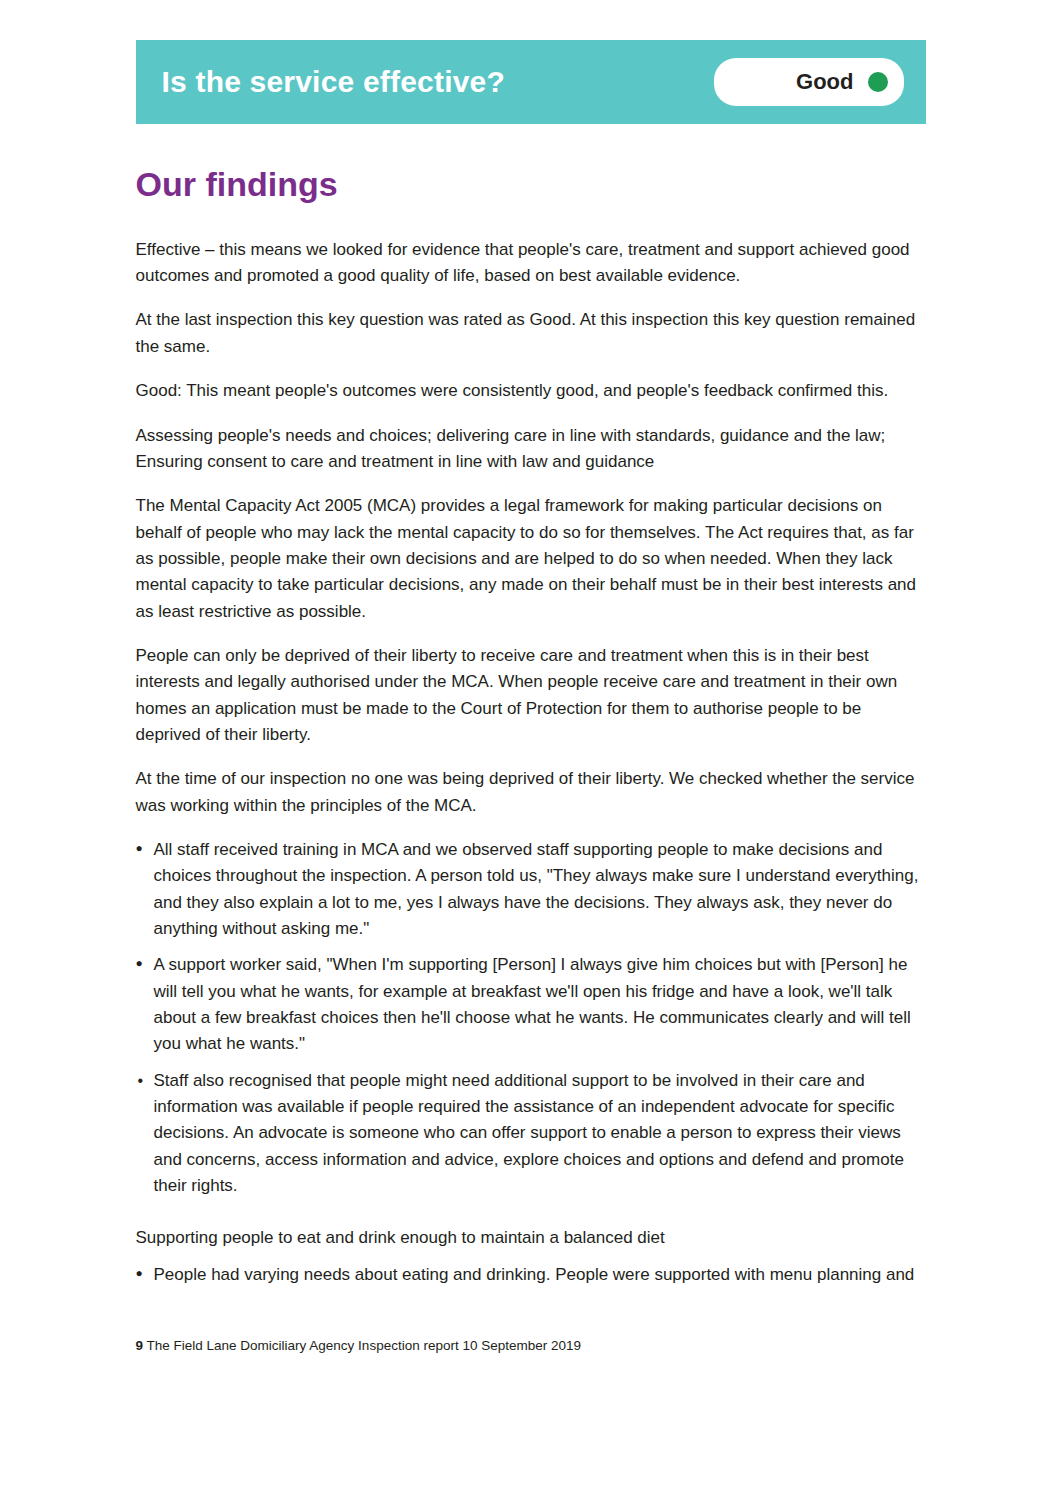Is the service effective?
Good
Our findings
Effective – this means we looked for evidence that people's care, treatment and support achieved good outcomes and promoted a good quality of life, based on best available evidence.
At the last inspection this key question was rated as Good. At this inspection this key question remained the same.
Good: This meant people's outcomes were consistently good, and people's feedback confirmed this.
Assessing people's needs and choices; delivering care in line with standards, guidance and the law; Ensuring consent to care and treatment in line with law and guidance
The Mental Capacity Act 2005 (MCA) provides a legal framework for making particular decisions on behalf of people who may lack the mental capacity to do so for themselves. The Act requires that, as far as possible, people make their own decisions and are helped to do so when needed. When they lack mental capacity to take particular decisions, any made on their behalf must be in their best interests and as least restrictive as possible.
People can only be deprived of their liberty to receive care and treatment when this is in their best interests and legally authorised under the MCA. When people receive care and treatment in their own homes an application must be made to the Court of Protection for them to authorise people to be deprived of their liberty.
At the time of our inspection no one was being deprived of their liberty. We checked whether the service was working within the principles of the MCA.
All staff received training in MCA and we observed staff supporting people to make decisions and choices throughout the inspection. A person told us, "They always make sure I understand everything, and they also explain a lot to me, yes I always have the decisions. They always ask, they never do anything without asking me."
A support worker said, "When I'm supporting [Person] I always give him choices but with [Person] he will tell you what he wants, for example at breakfast we'll open his fridge and have a look, we'll talk about a few breakfast choices then he'll choose what he wants. He communicates clearly and will tell you what he wants."
Staff also recognised that people might need additional support to be involved in their care and information was available if people required the assistance of an independent advocate for specific decisions. An advocate is someone who can offer support to enable a person to express their views and concerns, access information and advice, explore choices and options and defend and promote their rights.
Supporting people to eat and drink enough to maintain a balanced diet
People had varying needs about eating and drinking. People were supported with menu planning and
9 The Field Lane Domiciliary Agency Inspection report 10 September 2019